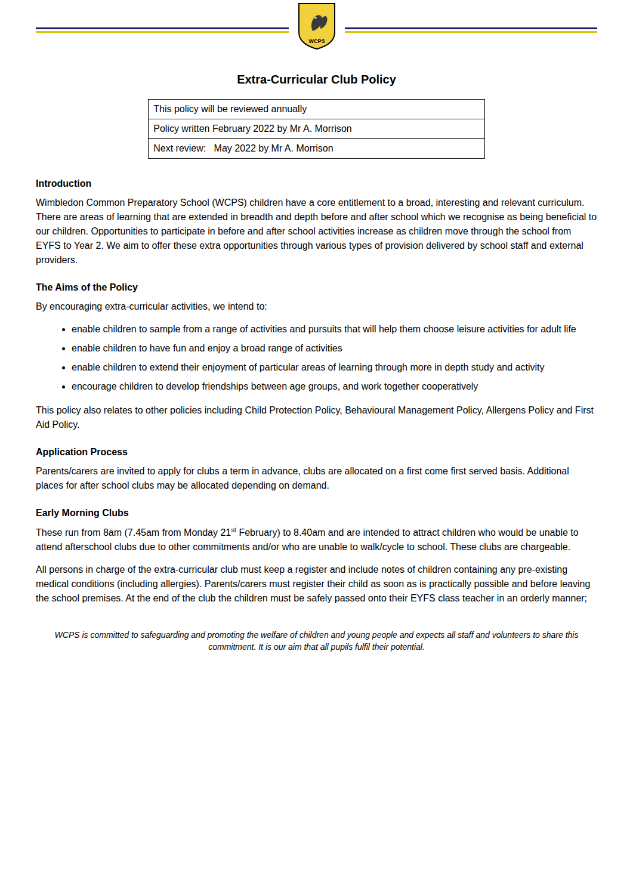WCPS
Extra-Curricular Club Policy
| This policy will be reviewed annually |
| Policy written February 2022 by Mr A. Morrison |
| Next review: May 2022 by Mr A. Morrison |
Introduction
Wimbledon Common Preparatory School (WCPS) children have a core entitlement to a broad, interesting and relevant curriculum. There are areas of learning that are extended in breadth and depth before and after school which we recognise as being beneficial to our children. Opportunities to participate in before and after school activities increase as children move through the school from EYFS to Year 2. We aim to offer these extra opportunities through various types of provision delivered by school staff and external providers.
The Aims of the Policy
By encouraging extra-curricular activities, we intend to:
enable children to sample from a range of activities and pursuits that will help them choose leisure activities for adult life
enable children to have fun and enjoy a broad range of activities
enable children to extend their enjoyment of particular areas of learning through more in depth study and activity
encourage children to develop friendships between age groups, and work together cooperatively
This policy also relates to other policies including Child Protection Policy, Behavioural Management Policy, Allergens Policy and First Aid Policy.
Application Process
Parents/carers are invited to apply for clubs a term in advance, clubs are allocated on a first come first served basis. Additional places for after school clubs may be allocated depending on demand.
Early Morning Clubs
These run from 8am (7.45am from Monday 21st February) to 8.40am and are intended to attract children who would be unable to attend afterschool clubs due to other commitments and/or who are unable to walk/cycle to school. These clubs are chargeable.
All persons in charge of the extra-curricular club must keep a register and include notes of children containing any pre-existing medical conditions (including allergies). Parents/carers must register their child as soon as is practically possible and before leaving the school premises. At the end of the club the children must be safely passed onto their EYFS class teacher in an orderly manner;
WCPS is committed to safeguarding and promoting the welfare of children and young people and expects all staff and volunteers to share this commitment. It is our aim that all pupils fulfil their potential.